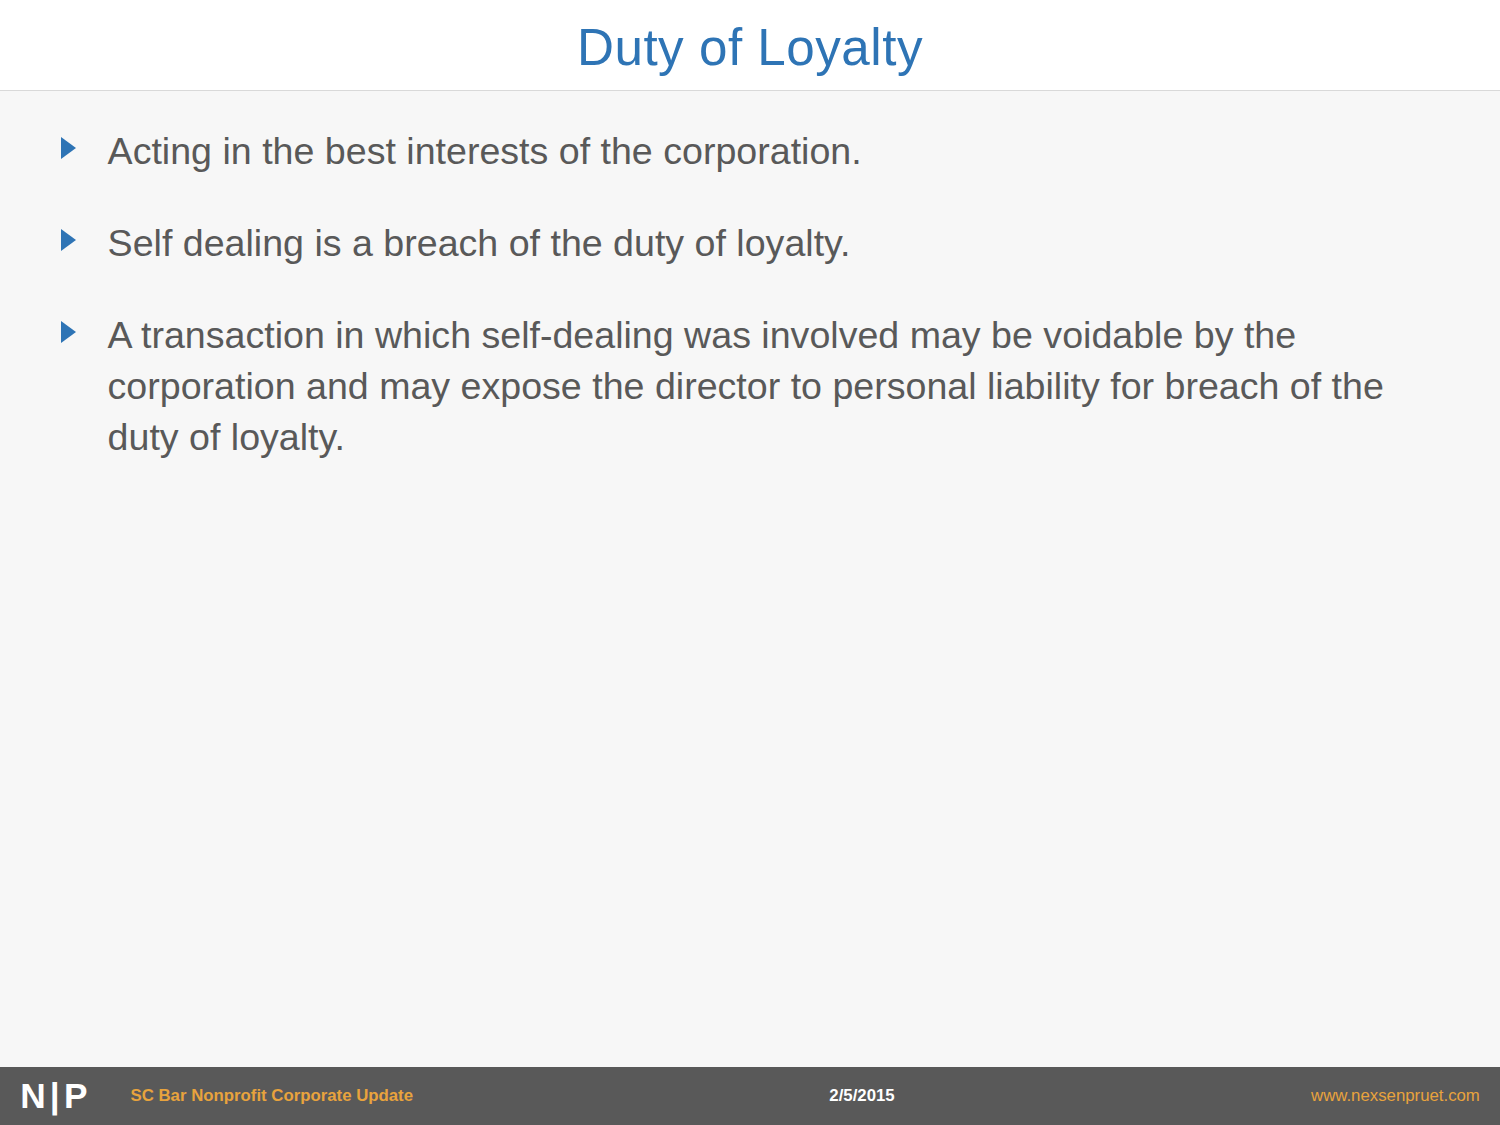Duty of Loyalty
Acting in the best interests of the corporation.
Self dealing is a breach of the duty of loyalty.
A transaction in which self-dealing was involved may be voidable by the corporation and may expose the director to personal liability for breach of the duty of loyalty.
N|P SC Bar Nonprofit Corporate Update 2/5/2015 www.nexsenpruet.com